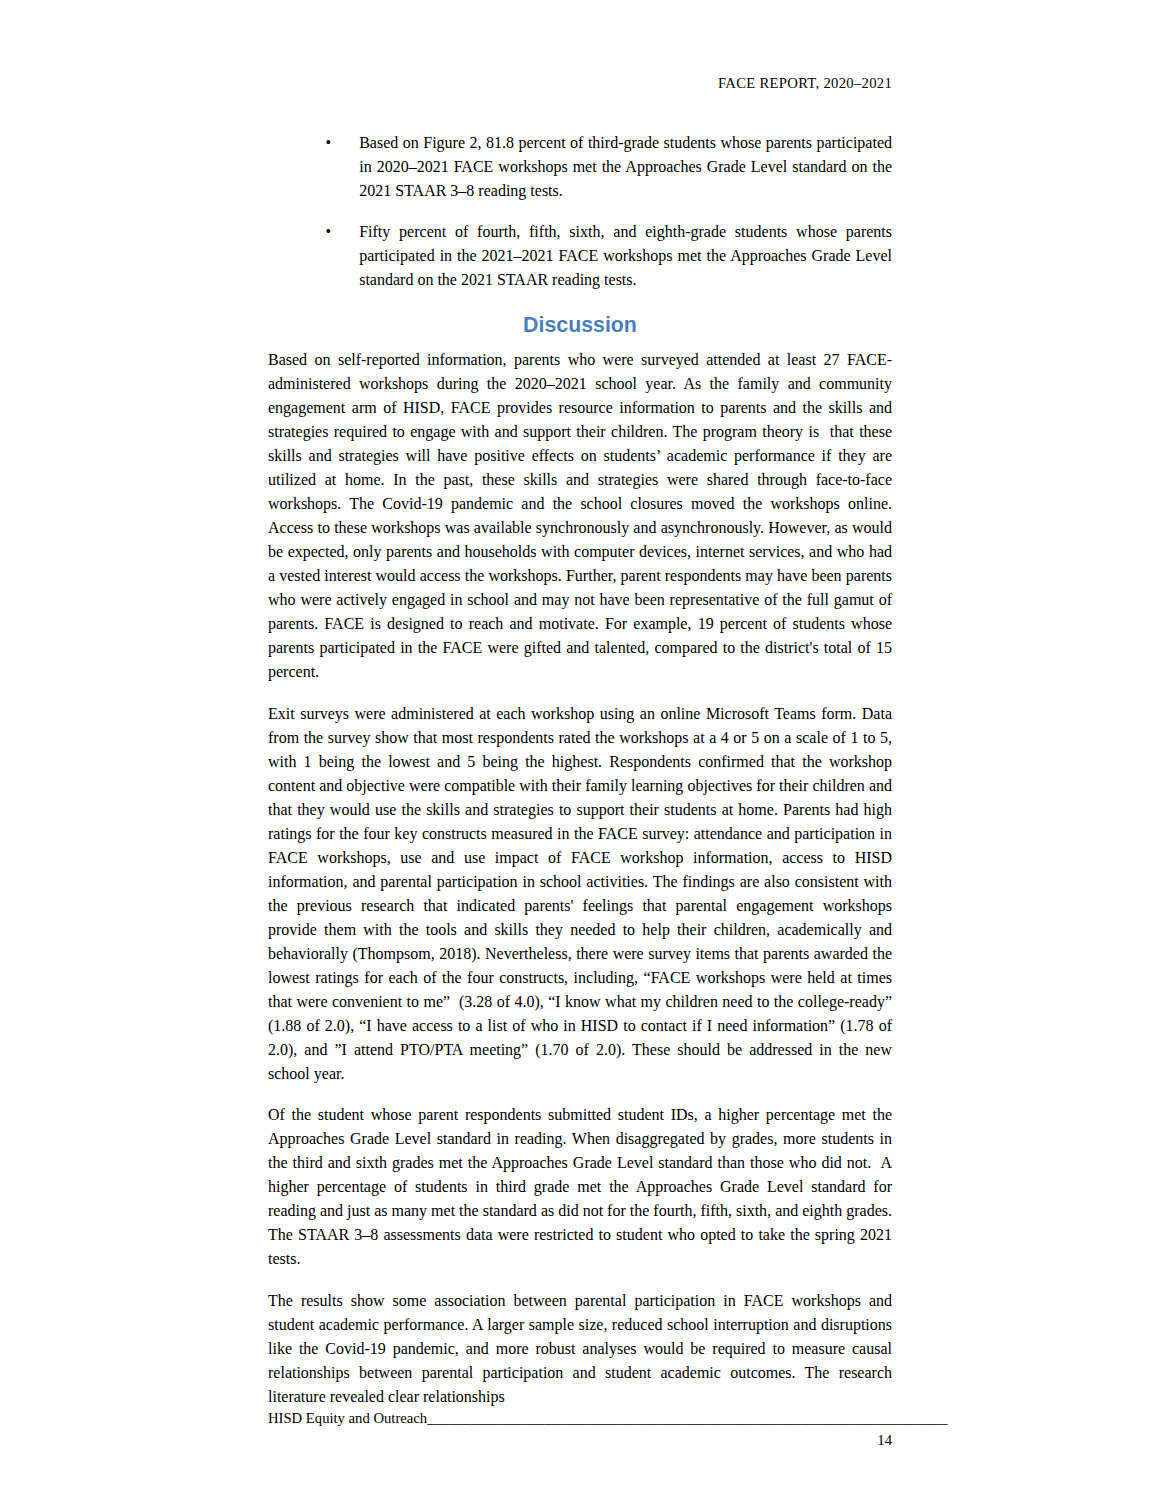FACE REPORT, 2020–2021
Based on Figure 2, 81.8 percent of third-grade students whose parents participated in 2020–2021 FACE workshops met the Approaches Grade Level standard on the 2021 STAAR 3–8 reading tests.
Fifty percent of fourth, fifth, sixth, and eighth-grade students whose parents participated in the 2021–2021 FACE workshops met the Approaches Grade Level standard on the 2021 STAAR reading tests.
Discussion
Based on self-reported information, parents who were surveyed attended at least 27 FACE-administered workshops during the 2020–2021 school year. As the family and community engagement arm of HISD, FACE provides resource information to parents and the skills and strategies required to engage with and support their children. The program theory is that these skills and strategies will have positive effects on students’ academic performance if they are utilized at home. In the past, these skills and strategies were shared through face-to-face workshops. The Covid-19 pandemic and the school closures moved the workshops online. Access to these workshops was available synchronously and asynchronously. However, as would be expected, only parents and households with computer devices, internet services, and who had a vested interest would access the workshops. Further, parent respondents may have been parents who were actively engaged in school and may not have been representative of the full gamut of parents. FACE is designed to reach and motivate. For example, 19 percent of students whose parents participated in the FACE were gifted and talented, compared to the district's total of 15 percent.
Exit surveys were administered at each workshop using an online Microsoft Teams form. Data from the survey show that most respondents rated the workshops at a 4 or 5 on a scale of 1 to 5, with 1 being the lowest and 5 being the highest. Respondents confirmed that the workshop content and objective were compatible with their family learning objectives for their children and that they would use the skills and strategies to support their students at home. Parents had high ratings for the four key constructs measured in the FACE survey: attendance and participation in FACE workshops, use and use impact of FACE workshop information, access to HISD information, and parental participation in school activities. The findings are also consistent with the previous research that indicated parents' feelings that parental engagement workshops provide them with the tools and skills they needed to help their children, academically and behaviorally (Thompsom, 2018). Nevertheless, there were survey items that parents awarded the lowest ratings for each of the four constructs, including, “FACE workshops were held at times that were convenient to me” (3.28 of 4.0), “I know what my children need to the college-ready” (1.88 of 2.0), “I have access to a list of who in HISD to contact if I need information” (1.78 of 2.0), and ”I attend PTO/PTA meeting” (1.70 of 2.0). These should be addressed in the new school year.
Of the student whose parent respondents submitted student IDs, a higher percentage met the Approaches Grade Level standard in reading. When disaggregated by grades, more students in the third and sixth grades met the Approaches Grade Level standard than those who did not. A higher percentage of students in third grade met the Approaches Grade Level standard for reading and just as many met the standard as did not for the fourth, fifth, sixth, and eighth grades. The STAAR 3–8 assessments data were restricted to student who opted to take the spring 2021 tests.
The results show some association between parental participation in FACE workshops and student academic performance. A larger sample size, reduced school interruption and disruptions like the Covid-19 pandemic, and more robust analyses would be required to measure causal relationships between parental participation and student academic outcomes. The research literature revealed clear relationships
HISD Equity and Outreach_______________________________________________________________________14